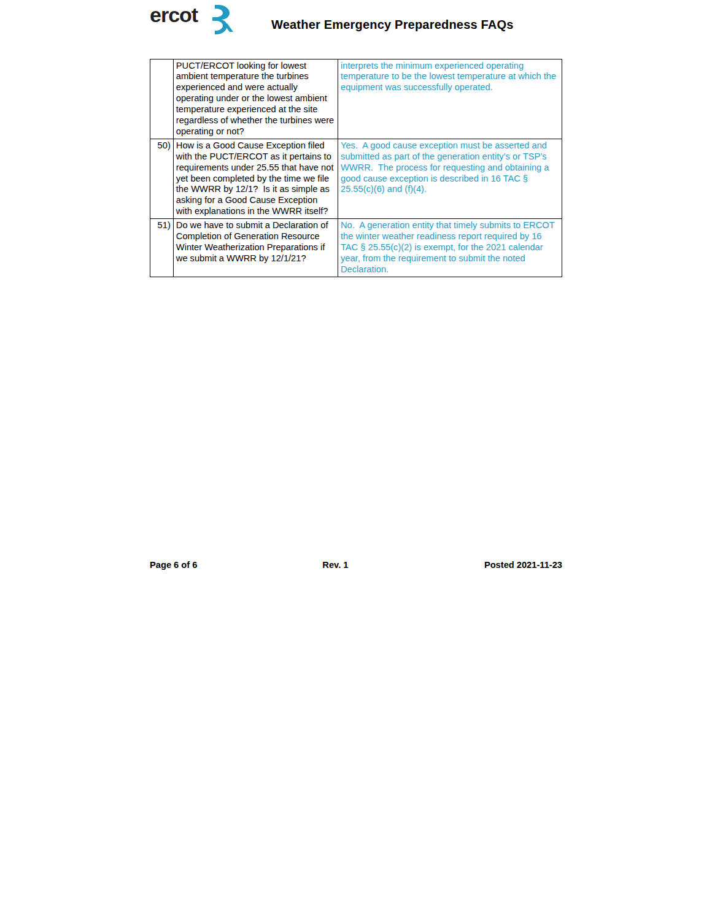ercot
Weather Emergency Preparedness FAQs
| | PUCT/ERCOT looking for lowest ambient temperature the turbines experienced and were actually operating under or the lowest ambient temperature experienced at the site regardless of whether the turbines were operating or not? | interprets the minimum experienced operating temperature to be the lowest temperature at which the equipment was successfully operated. |
| 50) | How is a Good Cause Exception filed with the PUCT/ERCOT as it pertains to requirements under 25.55 that have not yet been completed by the time we file the WWRR by 12/1? Is it as simple as asking for a Good Cause Exception with explanations in the WWRR itself? | Yes. A good cause exception must be asserted and submitted as part of the generation entity’s or TSP’s WWRR. The process for requesting and obtaining a good cause exception is described in 16 TAC § 25.55(c)(6) and (f)(4). |
| 51) | Do we have to submit a Declaration of Completion of Generation Resource Winter Weatherization Preparations if we submit a WWRR by 12/1/21? | No. A generation entity that timely submits to ERCOT the winter weather readiness report required by 16 TAC § 25.55(c)(2) is exempt, for the 2021 calendar year, from the requirement to submit the noted Declaration. |
Page 6 of 6
Rev. 1
Posted 2021-11-23